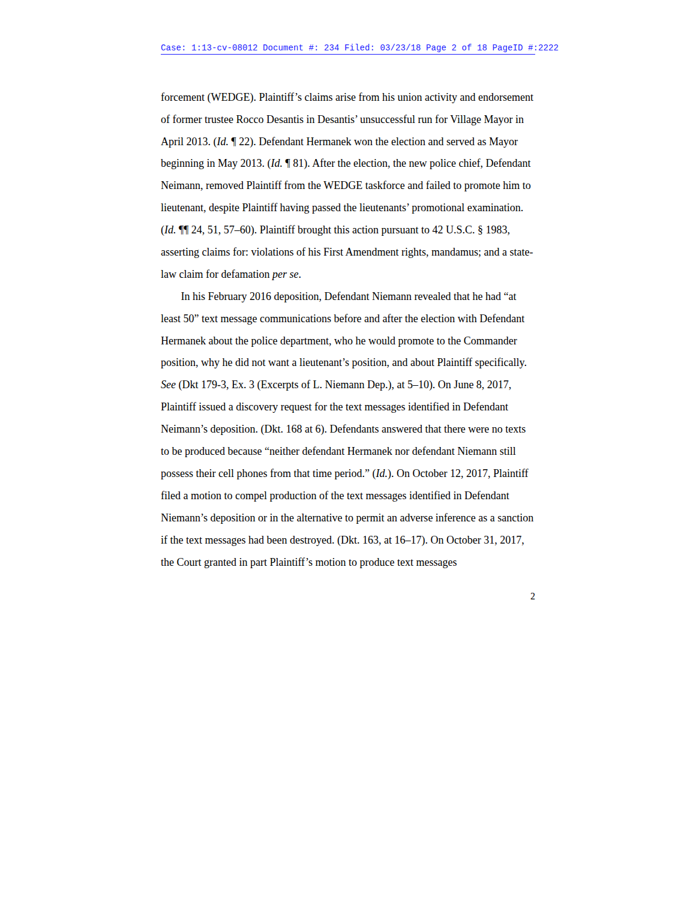Case: 1:13-cv-08012 Document #: 234 Filed: 03/23/18 Page 2 of 18 PageID #:2222
forcement (WEDGE). Plaintiff’s claims arise from his union activity and endorsement of former trustee Rocco Desantis in Desantis’ unsuccessful run for Village Mayor in April 2013. (Id. ¶ 22). Defendant Hermanek won the election and served as Mayor beginning in May 2013. (Id. ¶ 81). After the election, the new police chief, Defendant Neimann, removed Plaintiff from the WEDGE taskforce and failed to promote him to lieutenant, despite Plaintiff having passed the lieutenants’ promotional examination. (Id. ¶¶ 24, 51, 57–60). Plaintiff brought this action pursuant to 42 U.S.C. § 1983, asserting claims for: violations of his First Amendment rights, mandamus; and a state-law claim for defamation per se.
In his February 2016 deposition, Defendant Niemann revealed that he had “at least 50” text message communications before and after the election with Defendant Hermanek about the police department, who he would promote to the Commander position, why he did not want a lieutenant’s position, and about Plaintiff specifically. See (Dkt 179-3, Ex. 3 (Excerpts of L. Niemann Dep.), at 5–10). On June 8, 2017, Plaintiff issued a discovery request for the text messages identified in Defendant Neimann’s deposition. (Dkt. 168 at 6). Defendants answered that there were no texts to be produced because “neither defendant Hermanek nor defendant Niemann still possess their cell phones from that time period.” (Id.). On October 12, 2017, Plaintiff filed a motion to compel production of the text messages identified in Defendant Niemann’s deposition or in the alternative to permit an adverse inference as a sanction if the text messages had been destroyed. (Dkt. 163, at 16–17). On October 31, 2017, the Court granted in part Plaintiff’s motion to produce text messages
2